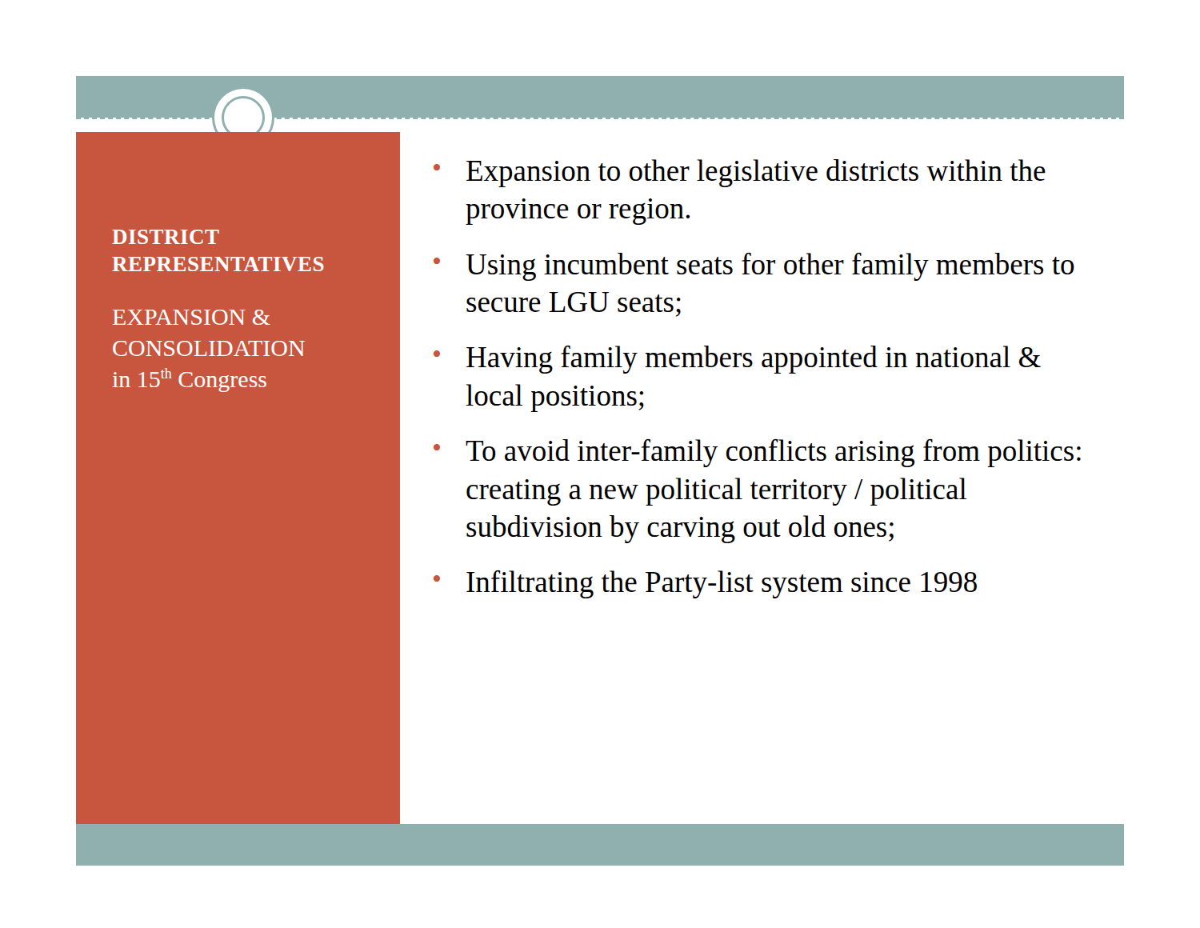DISTRICT
REPRESENTATIVES
EXPANSION &
CONSOLIDATION
in 15th Congress
Expansion to other legislative districts within the province or region.
Using incumbent seats for other family members to secure LGU seats;
Having family members appointed in national & local positions;
To avoid inter-family conflicts arising from politics: creating a new political territory / political subdivision by carving out old ones;
Infiltrating the Party-list system since 1998